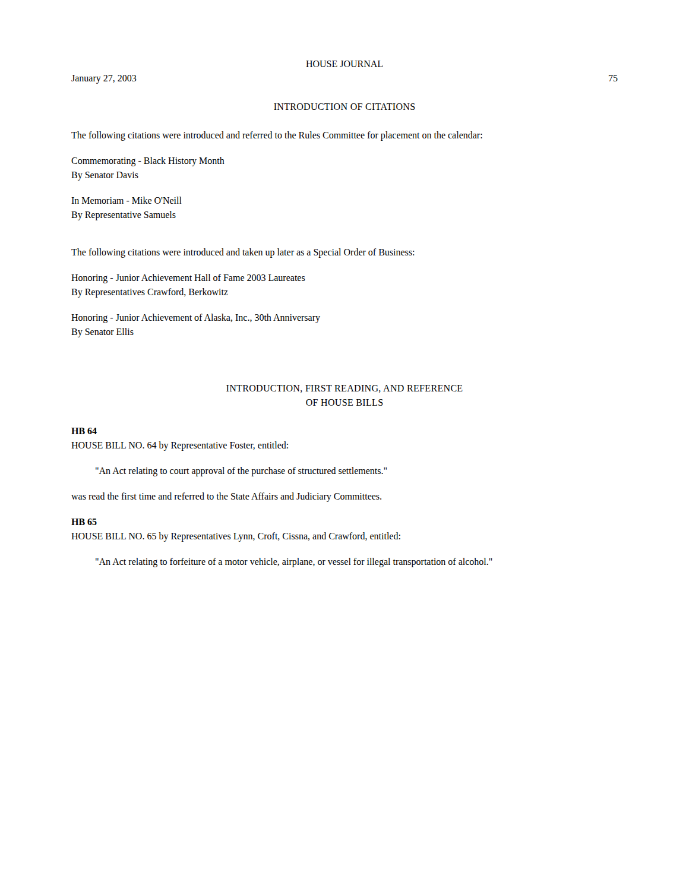HOUSE JOURNAL
January 27, 2003 75
INTRODUCTION OF CITATIONS
The following citations were introduced and referred to the Rules Committee for placement on the calendar:
Commemorating - Black History Month
By Senator Davis
In Memoriam - Mike O'Neill
By Representative Samuels
The following citations were introduced and taken up later as a Special Order of Business:
Honoring - Junior Achievement Hall of Fame 2003 Laureates
By Representatives Crawford, Berkowitz
Honoring - Junior Achievement of Alaska, Inc., 30th Anniversary
By Senator Ellis
INTRODUCTION, FIRST READING, AND REFERENCE
OF HOUSE BILLS
HB 64
HOUSE BILL NO. 64 by Representative Foster, entitled:
"An Act relating to court approval of the purchase of structured settlements."
was read the first time and referred to the State Affairs and Judiciary Committees.
HB 65
HOUSE BILL NO. 65 by Representatives Lynn, Croft, Cissna, and Crawford, entitled:
"An Act relating to forfeiture of a motor vehicle, airplane, or vessel for illegal transportation of alcohol."